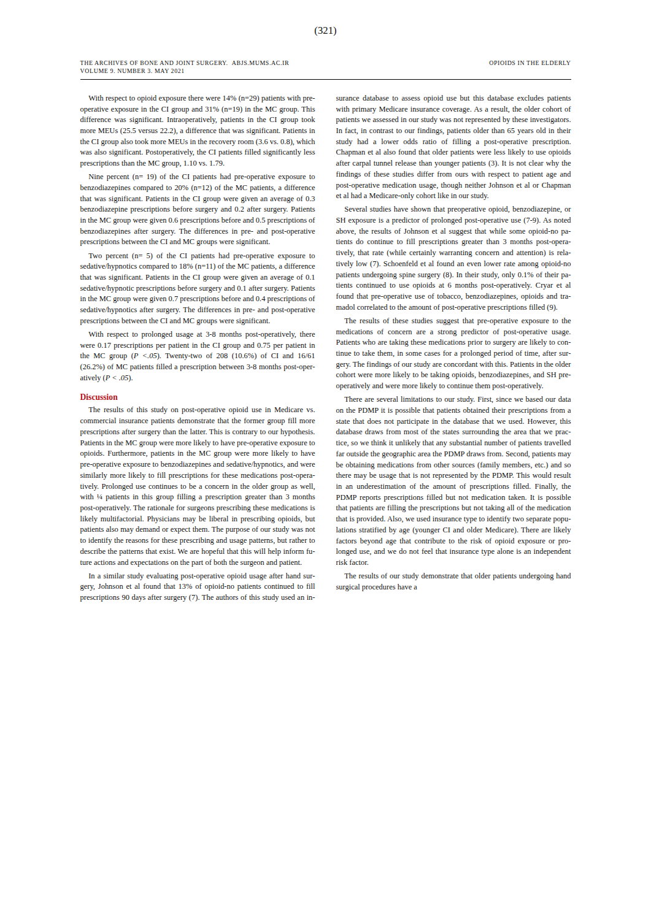(321)
The Archives of Bone and Joint Surgery. ABJS.MUMS.AC.IR
Volume 9. Number 3. May 2021
Opioids in the Elderly
With respect to opioid exposure there were 14% (n=29) patients with preoperative exposure in the CI group and 31% (n=19) in the MC group. This difference was significant. Intraoperatively, patients in the CI group took more MEUs (25.5 versus 22.2), a difference that was significant. Patients in the CI group also took more MEUs in the recovery room (3.6 vs. 0.8), which was also significant. Postoperatively, the CI patients filled significantly less prescriptions than the MC group, 1.10 vs. 1.79.
Nine percent (n= 19) of the CI patients had pre-operative exposure to benzodiazepines compared to 20% (n=12) of the MC patients, a difference that was significant. Patients in the CI group were given an average of 0.3 benzodiazepine prescriptions before surgery and 0.2 after surgery. Patients in the MC group were given 0.6 prescriptions before and 0.5 prescriptions of benzodiazepines after surgery. The differences in pre- and post-operative prescriptions between the CI and MC groups were significant.
Two percent (n= 5) of the CI patients had pre-operative exposure to sedative/hypnotics compared to 18% (n=11) of the MC patients, a difference that was significant. Patients in the CI group were given an average of 0.1 sedative/hypnotic prescriptions before surgery and 0.1 after surgery. Patients in the MC group were given 0.7 prescriptions before and 0.4 prescriptions of sedative/hypnotics after surgery. The differences in pre- and post-operative prescriptions between the CI and MC groups were significant.
With respect to prolonged usage at 3-8 months post-operatively, there were 0.17 prescriptions per patient in the CI group and 0.75 per patient in the MC group (P <.05). Twenty-two of 208 (10.6%) of CI and 16/61 (26.2%) of MC patients filled a prescription between 3-8 months post-operatively (P < .05).
Discussion
The results of this study on post-operative opioid use in Medicare vs. commercial insurance patients demonstrate that the former group fill more prescriptions after surgery than the latter. This is contrary to our hypothesis. Patients in the MC group were more likely to have pre-operative exposure to opioids. Furthermore, patients in the MC group were more likely to have pre-operative exposure to benzodiazepines and sedative/hypnotics, and were similarly more likely to fill prescriptions for these medications post-operatively. Prolonged use continues to be a concern in the older group as well, with ¼ patients in this group filling a prescription greater than 3 months post-operatively. The rationale for surgeons prescribing these medications is likely multifactorial. Physicians may be liberal in prescribing opioids, but patients also may demand or expect them. The purpose of our study was not to identify the reasons for these prescribing and usage patterns, but rather to describe the patterns that exist. We are hopeful that this will help inform future actions and expectations on the part of both the surgeon and patient.
In a similar study evaluating post-operative opioid usage after hand surgery, Johnson et al found that 13% of opioid-no patients continued to fill prescriptions 90 days after surgery (7). The authors of this study used an insurance database to assess opioid use but this database excludes patients with primary Medicare insurance coverage. As a result, the older cohort of patients we assessed in our study was not represented by these investigators. In fact, in contrast to our findings, patients older than 65 years old in their study had a lower odds ratio of filling a post-operative prescription. Chapman et al also found that older patients were less likely to use opioids after carpal tunnel release than younger patients (3). It is not clear why the findings of these studies differ from ours with respect to patient age and post-operative medication usage, though neither Johnson et al or Chapman et al had a Medicare-only cohort like in our study.
Several studies have shown that preoperative opioid, benzodiazepine, or SH exposure is a predictor of prolonged post-operative use (7-9). As noted above, the results of Johnson et al suggest that while some opioid-no patients do continue to fill prescriptions greater than 3 months post-operatively, that rate (while certainly warranting concern and attention) is relatively low (7). Schoenfeld et al found an even lower rate among opioid-no patients undergoing spine surgery (8). In their study, only 0.1% of their patients continued to use opioids at 6 months post-operatively. Cryar et al found that pre-operative use of tobacco, benzodiazepines, opioids and tramadol correlated to the amount of post-operative prescriptions filled (9).
The results of these studies suggest that pre-operative exposure to the medications of concern are a strong predictor of post-operative usage. Patients who are taking these medications prior to surgery are likely to continue to take them, in some cases for a prolonged period of time, after surgery. The findings of our study are concordant with this. Patients in the older cohort were more likely to be taking opioids, benzodiazepines, and SH pre-operatively and were more likely to continue them post-operatively.
There are several limitations to our study. First, since we based our data on the PDMP it is possible that patients obtained their prescriptions from a state that does not participate in the database that we used. However, this database draws from most of the states surrounding the area that we practice, so we think it unlikely that any substantial number of patients travelled far outside the geographic area the PDMP draws from. Second, patients may be obtaining medications from other sources (family members, etc.) and so there may be usage that is not represented by the PDMP. This would result in an underestimation of the amount of prescriptions filled. Finally, the PDMP reports prescriptions filled but not medication taken. It is possible that patients are filling the prescriptions but not taking all of the medication that is provided. Also, we used insurance type to identify two separate populations stratified by age (younger CI and older Medicare). There are likely factors beyond age that contribute to the risk of opioid exposure or prolonged use, and we do not feel that insurance type alone is an independent risk factor.
The results of our study demonstrate that older patients undergoing hand surgical procedures have a